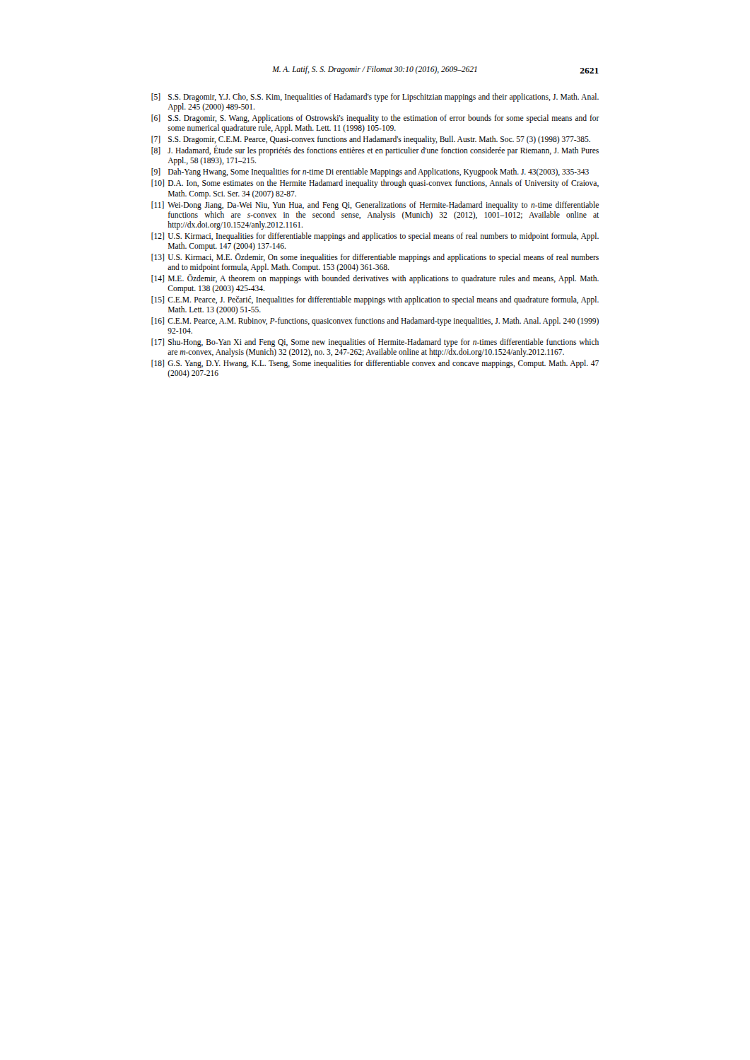M. A. Latif, S. S. Dragomir / Filomat 30:10 (2016), 2609–2621 2621
[5] S.S. Dragomir, Y.J. Cho, S.S. Kim, Inequalities of Hadamard's type for Lipschitzian mappings and their applications, J. Math. Anal. Appl. 245 (2000) 489-501.
[6] S.S. Dragomir, S. Wang, Applications of Ostrowski's inequality to the estimation of error bounds for some special means and for some numerical quadrature rule, Appl. Math. Lett. 11 (1998) 105-109.
[7] S.S. Dragomir, C.E.M. Pearce, Quasi-convex functions and Hadamard's inequality, Bull. Austr. Math. Soc. 57 (3) (1998) 377-385.
[8] J. Hadamard, Étude sur les propriétés des fonctions entières et en particulier d'une fonction considerée par Riemann, J. Math Pures Appl., 58 (1893), 171–215.
[9] Dah-Yang Hwang, Some Inequalities for n-time Di erentiable Mappings and Applications, Kyugpook Math. J. 43(2003), 335-343
[10] D.A. Ion, Some estimates on the Hermite Hadamard inequality through quasi-convex functions, Annals of University of Craiova, Math. Comp. Sci. Ser. 34 (2007) 82-87.
[11] Wei-Dong Jiang, Da-Wei Niu, Yun Hua, and Feng Qi, Generalizations of Hermite-Hadamard inequality to n-time differentiable functions which are s-convex in the second sense, Analysis (Munich) 32 (2012), 1001–1012; Available online at http://dx.doi.org/10.1524/anly.2012.1161.
[12] U.S. Kirmaci, Inequalities for differentiable mappings and applicatios to special means of real numbers to midpoint formula, Appl. Math. Comput. 147 (2004) 137-146.
[13] U.S. Kirmaci, M.E. Özdemir, On some inequalities for differentiable mappings and applications to special means of real numbers and to midpoint formula, Appl. Math. Comput. 153 (2004) 361-368.
[14] M.E. Özdemir, A theorem on mappings with bounded derivatives with applications to quadrature rules and means, Appl. Math. Comput. 138 (2003) 425-434.
[15] C.E.M. Pearce, J. Pečarić, Inequalities for differentiable mappings with application to special means and quadrature formula, Appl. Math. Lett. 13 (2000) 51-55.
[16] C.E.M. Pearce, A.M. Rubinov, P-functions, quasiconvex functions and Hadamard-type inequalities, J. Math. Anal. Appl. 240 (1999) 92-104.
[17] Shu-Hong, Bo-Yan Xi and Feng Qi, Some new inequalities of Hermite-Hadamard type for n-times differentiable functions which are m-convex, Analysis (Munich) 32 (2012), no. 3, 247-262; Available online at http://dx.doi.org/10.1524/anly.2012.1167.
[18] G.S. Yang, D.Y. Hwang, K.L. Tseng, Some inequalities for differentiable convex and concave mappings, Comput. Math. Appl. 47 (2004) 207-216